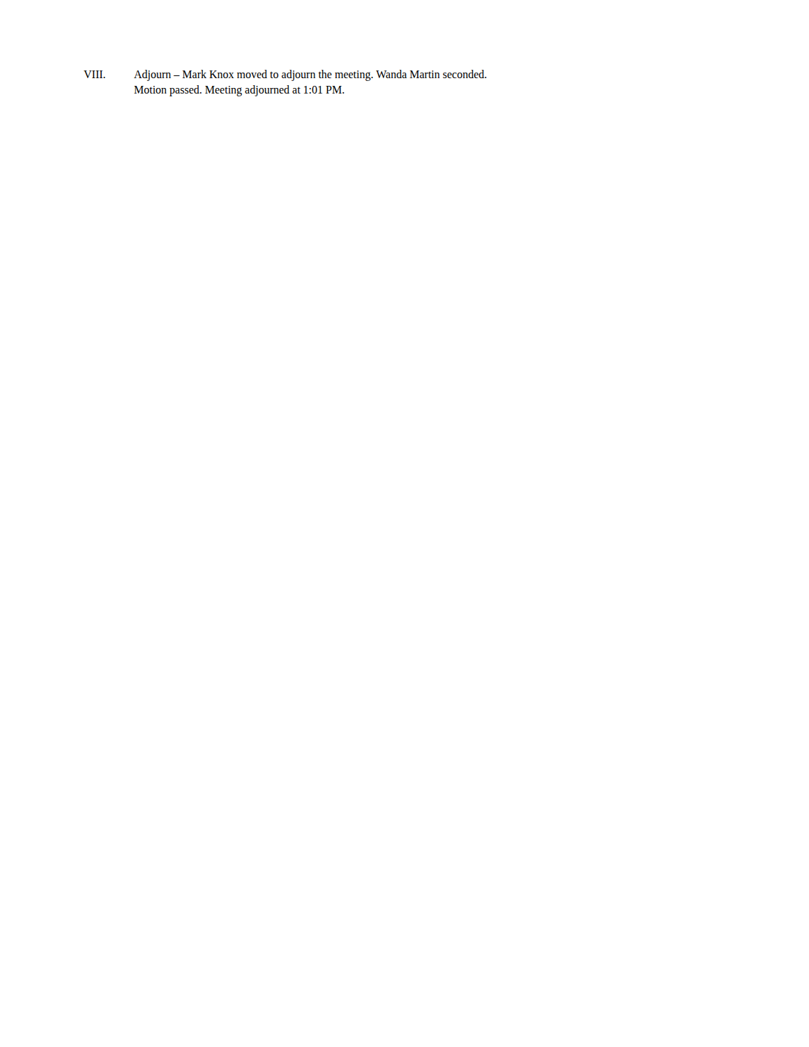VIII.
Adjourn – Mark Knox moved to adjourn the meeting. Wanda Martin seconded. Motion passed. Meeting adjourned at 1:01 PM.